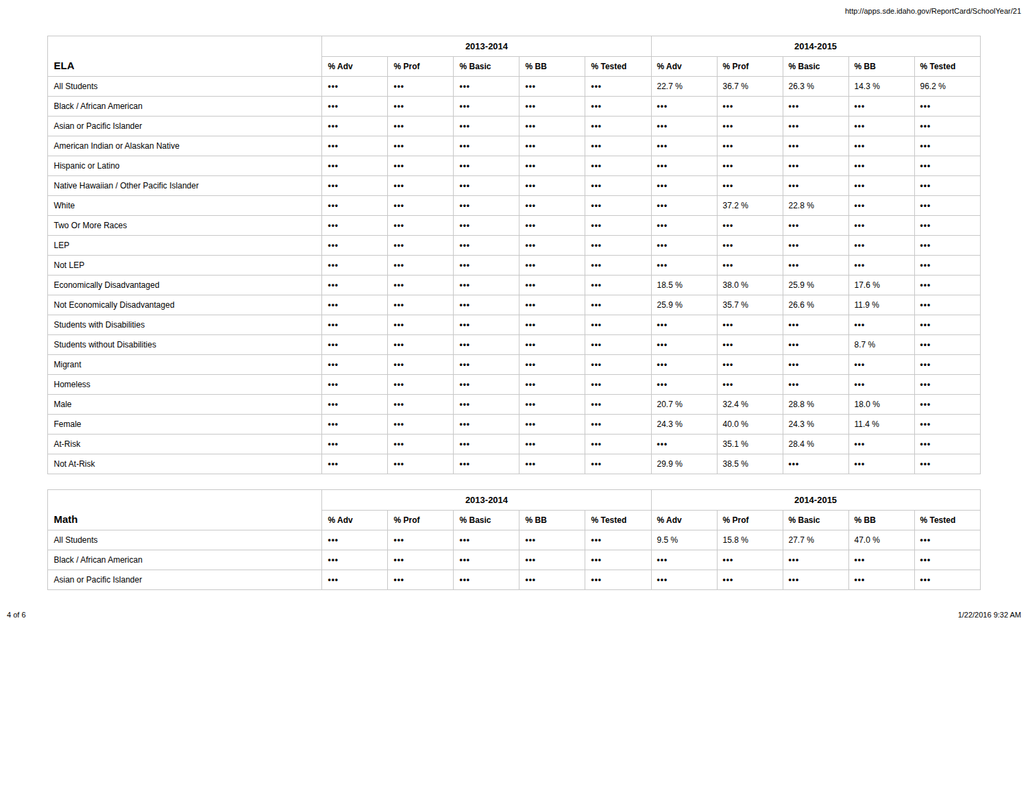http://apps.sde.idaho.gov/ReportCard/SchoolYear/21
| ELA | 2013-2014 | 2014-2015 |
| --- | --- | --- |
| % Adv | % Prof | % Basic | % BB | % Tested | % Adv | % Prof | % Basic | % BB | % Tested |
| All Students | ••• | ••• | ••• | ••• | ••• | 22.7 % | 36.7 % | 26.3 % | 14.3 % | 96.2 % |
| Black / African American | ••• | ••• | ••• | ••• | ••• | ••• | ••• | ••• | ••• | ••• |
| Asian or Pacific Islander | ••• | ••• | ••• | ••• | ••• | ••• | ••• | ••• | ••• | ••• |
| American Indian or Alaskan Native | ••• | ••• | ••• | ••• | ••• | ••• | ••• | ••• | ••• | ••• |
| Hispanic or Latino | ••• | ••• | ••• | ••• | ••• | ••• | ••• | ••• | ••• | ••• |
| Native Hawaiian / Other Pacific Islander | ••• | ••• | ••• | ••• | ••• | ••• | ••• | ••• | ••• | ••• |
| White | ••• | ••• | ••• | ••• | ••• | ••• | 37.2 % | 22.8 % | ••• | ••• |
| Two Or More Races | ••• | ••• | ••• | ••• | ••• | ••• | ••• | ••• | ••• | ••• |
| LEP | ••• | ••• | ••• | ••• | ••• | ••• | ••• | ••• | ••• | ••• |
| Not LEP | ••• | ••• | ••• | ••• | ••• | ••• | ••• | ••• | ••• | ••• |
| Economically Disadvantaged | ••• | ••• | ••• | ••• | ••• | 18.5 % | 38.0 % | 25.9 % | 17.6 % | ••• |
| Not Economically Disadvantaged | ••• | ••• | ••• | ••• | ••• | 25.9 % | 35.7 % | 26.6 % | 11.9 % | ••• |
| Students with Disabilities | ••• | ••• | ••• | ••• | ••• | ••• | ••• | ••• | ••• | ••• |
| Students without Disabilities | ••• | ••• | ••• | ••• | ••• | ••• | ••• | ••• | 8.7 % | ••• |
| Migrant | ••• | ••• | ••• | ••• | ••• | ••• | ••• | ••• | ••• | ••• |
| Homeless | ••• | ••• | ••• | ••• | ••• | ••• | ••• | ••• | ••• | ••• |
| Male | ••• | ••• | ••• | ••• | ••• | 20.7 % | 32.4 % | 28.8 % | 18.0 % | ••• |
| Female | ••• | ••• | ••• | ••• | ••• | 24.3 % | 40.0 % | 24.3 % | 11.4 % | ••• |
| At-Risk | ••• | ••• | ••• | ••• | ••• | ••• | 35.1 % | 28.4 % | ••• | ••• |
| Not At-Risk | ••• | ••• | ••• | ••• | ••• | 29.9 % | 38.5 % | ••• | ••• | ••• |
| Math | 2013-2014 | 2014-2015 |
| --- | --- | --- |
| % Adv | % Prof | % Basic | % BB | % Tested | % Adv | % Prof | % Basic | % BB | % Tested |
| All Students | ••• | ••• | ••• | ••• | ••• | 9.5 % | 15.8 % | 27.7 % | 47.0 % | ••• |
| Black / African American | ••• | ••• | ••• | ••• | ••• | ••• | ••• | ••• | ••• | ••• |
| Asian or Pacific Islander | ••• | ••• | ••• | ••• | ••• | ••• | ••• | ••• | ••• | ••• |
4 of 6
1/22/2016 9:32 AM